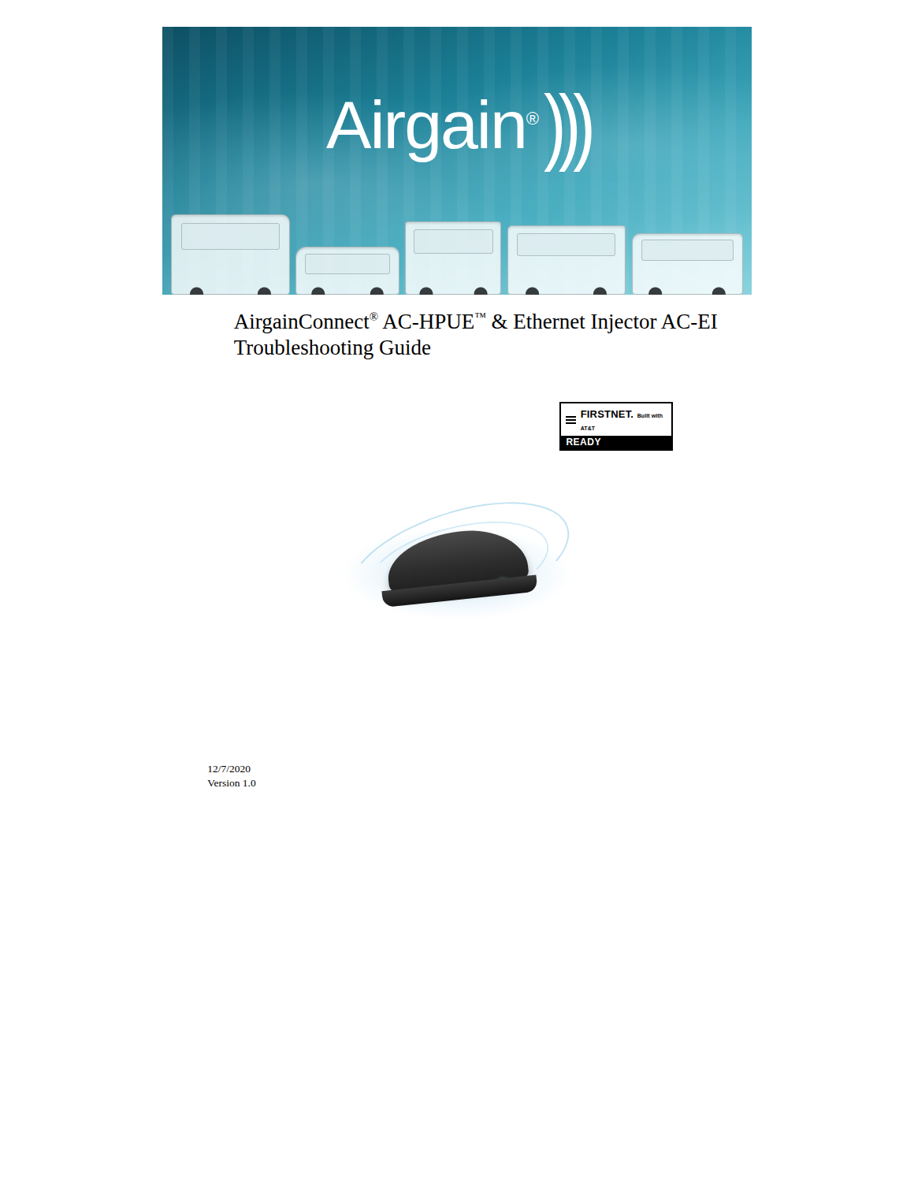Airgain®)))
AirgainConnect® AC-HPUE™ & Ethernet Injector AC-EI Troubleshooting Guide
FIRSTNET. Built with AT&T
READY
12/7/2020
Version 1.0